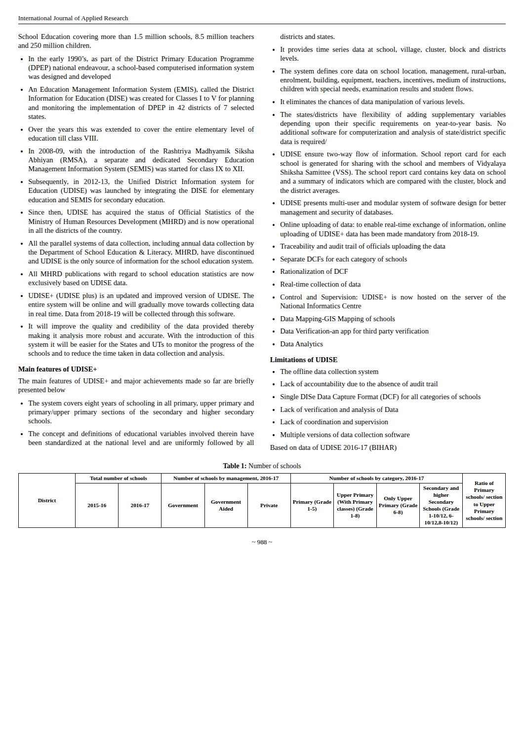International Journal of Applied Research
School Education covering more than 1.5 million schools, 8.5 million teachers and 250 million children.
In the early 1990’s, as part of the District Primary Education Programme (DPEP) national endeavour, a school-based computerised information system was designed and developed
An Education Management Information System (EMIS), called the District Information for Education (DISE) was created for Classes I to V for planning and monitoring the implementation of DPEP in 42 districts of 7 selected states.
Over the years this was extended to cover the entire elementary level of education till class VIII.
In 2008-09, with the introduction of the Rashtriya Madhyamik Siksha Abhiyan (RMSA), a separate and dedicated Secondary Education Management Information System (SEMIS) was started for class IX to XII.
Subsequently, in 2012-13, the Unified District Information system for Education (UDISE) was launched by integrating the DISE for elementary education and SEMIS for secondary education.
Since then, UDISE has acquired the status of Official Statistics of the Ministry of Human Resources Development (MHRD) and is now operational in all the districts of the country.
All the parallel systems of data collection, including annual data collection by the Department of School Education & Literacy, MHRD, have discontinued and UDISE is the only source of information for the school education system.
All MHRD publications with regard to school education statistics are now exclusively based on UDISE data.
UDISE+ (UDISE plus) is an updated and improved version of UDISE. The entire system will be online and will gradually move towards collecting data in real time. Data from 2018-19 will be collected through this software.
It will improve the quality and credibility of the data provided thereby making it analysis more robust and accurate. With the introduction of this system it will be easier for the States and UTs to monitor the progress of the schools and to reduce the time taken in data collection and analysis.
Main features of UDISE+
The main features of UDISE+ and major achievements made so far are briefly presented below
The system covers eight years of schooling in all primary, upper primary and primary/upper primary sections of the secondary and higher secondary schools.
The concept and definitions of educational variables involved therein have been standardized at the national level and are uniformly followed by all districts and states.
It provides time series data at school, village, cluster, block and districts levels.
The system defines core data on school location, management, rural-urban, enrolment, building, equipment, teachers, incentives, medium of instructions, children with special needs, examination results and student flows.
It eliminates the chances of data manipulation of various levels.
The states/districts have flexibility of adding supplementary variables depending upon their specific requirements on year-to-year basis. No additional software for computerization and analysis of state/district specific data is required/
UDISE ensure two-way flow of information. School report card for each school is generated for sharing with the school and members of Vidyalaya Shiksha Samittee (VSS). The school report card contains key data on school and a summary of indicators which are compared with the cluster, block and the district averages.
UDISE presents multi-user and modular system of software design for better management and security of databases.
Online uploading of data: to enable real-time exchange of information, online uploading of UDISE+ data has been made mandatory from 2018-19.
Traceability and audit trail of officials uploading the data
Separate DCFs for each category of schools
Rationalization of DCF
Real-time collection of data
Control and Supervision: UDISE+ is now hosted on the server of the National Informatics Centre
Data Mapping-GIS Mapping of schools
Data Verification-an app for third party verification
Data Analytics
Limitations of UDISE
The offline data collection system
Lack of accountability due to the absence of audit trail
Single DISe Data Capture Format (DCF) for all categories of schools
Lack of verification and analysis of Data
Lack of coordination and supervision
Multiple versions of data collection software
Based on data of UDISE 2016-17 (BIHAR)
Table 1: Number of schools
| District | Total number of schools | Number of schools by management, 2016-17 | Number of schools by category, 2016-17 | Ratio of Primary schools/ section to Upper Primary schools/ section |
| --- | --- | --- | --- | --- |
| 2015-16 | 2016-17 | Government | Government Aided | Private | Primary (Grade 1-5) | Upper Primary (With Primary classes) (Grade 1-8) | Only Upper Primary (Grade 6-8) | Secondary and higher Secondary Schools (Grade 1-10/12, 6-10/12,8-10/12) |
~ 988 ~